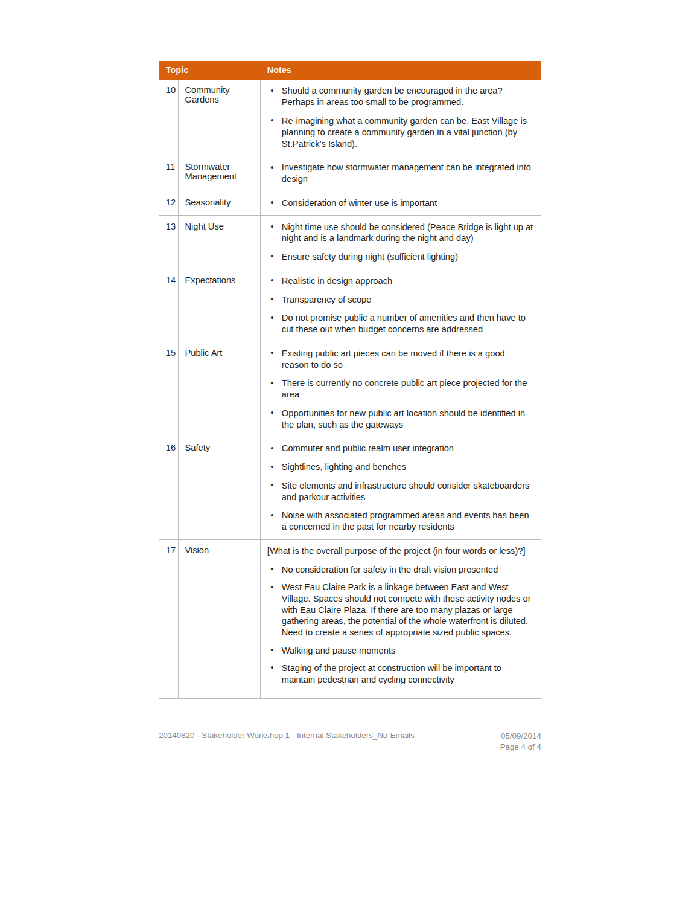| Topic | Notes |
| --- | --- |
| 10 | Community Gardens | Should a community garden be encouraged in the area? Perhaps in areas too small to be programmed. Re-imagining what a community garden can be. East Village is planning to create a community garden in a vital junction (by St.Patrick’s Island). |
| 11 | Stormwater Management | Investigate how stormwater management can be integrated into design |
| 12 | Seasonality | Consideration of winter use is important |
| 13 | Night Use | Night time use should be considered (Peace Bridge is light up at night and is a landmark during the night and day) Ensure safety during night (sufficient lighting) |
| 14 | Expectations | Realistic in design approach Transparency of scope Do not promise public a number of amenities and then have to cut these out when budget concerns are addressed |
| 15 | Public Art | Existing public art pieces can be moved if there is a good reason to do so There is currently no concrete public art piece projected for the area Opportunities for new public art location should be identified in the plan, such as the gateways |
| 16 | Safety | Commuter and public realm user integration Sightlines, lighting and benches Site elements and infrastructure should consider skateboarders and parkour activities Noise with associated programmed areas and events has been a concerned in the past for nearby residents |
| 17 | Vision | [What is the overall purpose of the project (in four words or less)?] No consideration for safety in the draft vision presented West Eau Claire Park is a linkage between East and West Village. Spaces should not compete with these activity nodes or with Eau Claire Plaza. If there are too many plazas or large gathering areas, the potential of the whole waterfront is diluted. Need to create a series of appropriate sized public spaces. Walking and pause moments Staging of the project at construction will be important to maintain pedestrian and cycling connectivity |
20140820 - Stakeholder Workshop 1 - Internal Stakeholders_No-Emails
05/09/2014
Page 4 of 4